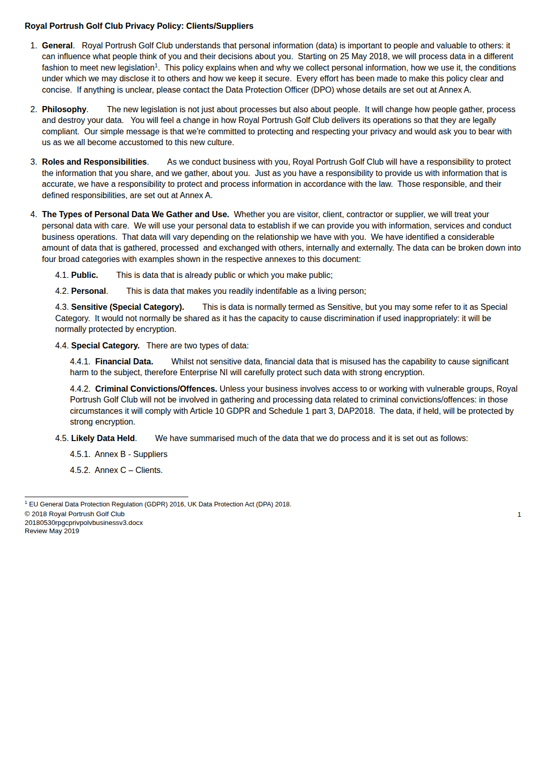Royal Portrush Golf Club Privacy Policy: Clients/Suppliers
General. Royal Portrush Golf Club understands that personal information (data) is important to people and valuable to others: it can influence what people think of you and their decisions about you. Starting on 25 May 2018, we will process data in a different fashion to meet new legislation1. This policy explains when and why we collect personal information, how we use it, the conditions under which we may disclose it to others and how we keep it secure. Every effort has been made to make this policy clear and concise. If anything is unclear, please contact the Data Protection Officer (DPO) whose details are set out at Annex A.
Philosophy. The new legislation is not just about processes but also about people. It will change how people gather, process and destroy your data. You will feel a change in how Royal Portrush Golf Club delivers its operations so that they are legally compliant. Our simple message is that we're committed to protecting and respecting your privacy and would ask you to bear with us as we all become accustomed to this new culture.
Roles and Responsibilities. As we conduct business with you, Royal Portrush Golf Club will have a responsibility to protect the information that you share, and we gather, about you. Just as you have a responsibility to provide us with information that is accurate, we have a responsibility to protect and process information in accordance with the law. Those responsible, and their defined responsibilities, are set out at Annex A.
The Types of Personal Data We Gather and Use. Whether you are visitor, client, contractor or supplier, we will treat your personal data with care. We will use your personal data to establish if we can provide you with information, services and conduct business operations. That data will vary depending on the relationship we have with you. We have identified a considerable amount of data that is gathered, processed and exchanged with others, internally and externally. The data can be broken down into four broad categories with examples shown in the respective annexes to this document:
4.1. Public. This is data that is already public or which you make public;
4.2. Personal. This is data that makes you readily indentifable as a living person;
4.3. Sensitive (Special Category). This is data is normally termed as Sensitive, but you may some refer to it as Special Category. It would not normally be shared as it has the capacity to cause discrimination if used inappropriately: it will be normally protected by encryption.
4.4. Special Category. There are two types of data:
4.4.1. Financial Data. Whilst not sensitive data, financial data that is misused has the capability to cause significant harm to the subject, therefore Enterprise NI will carefully protect such data with strong encryption.
4.4.2. Criminal Convictions/Offences. Unless your business involves access to or working with vulnerable groups, Royal Portrush Golf Club will not be involved in gathering and processing data related to criminal convictions/offences: in those circumstances it will comply with Article 10 GDPR and Schedule 1 part 3, DAP2018. The data, if held, will be protected by strong encryption.
4.5. Likely Data Held. We have summarised much of the data that we do process and it is set out as follows:
4.5.1. Annex B - Suppliers
4.5.2. Annex C – Clients.
1 EU General Data Protection Regulation (GDPR) 2016, UK Data Protection Act (DPA) 2018.
© 2018 Royal Portrush Golf Club
20180530rpgcprivpolvbusinessv3.docx
Review May 2019
1